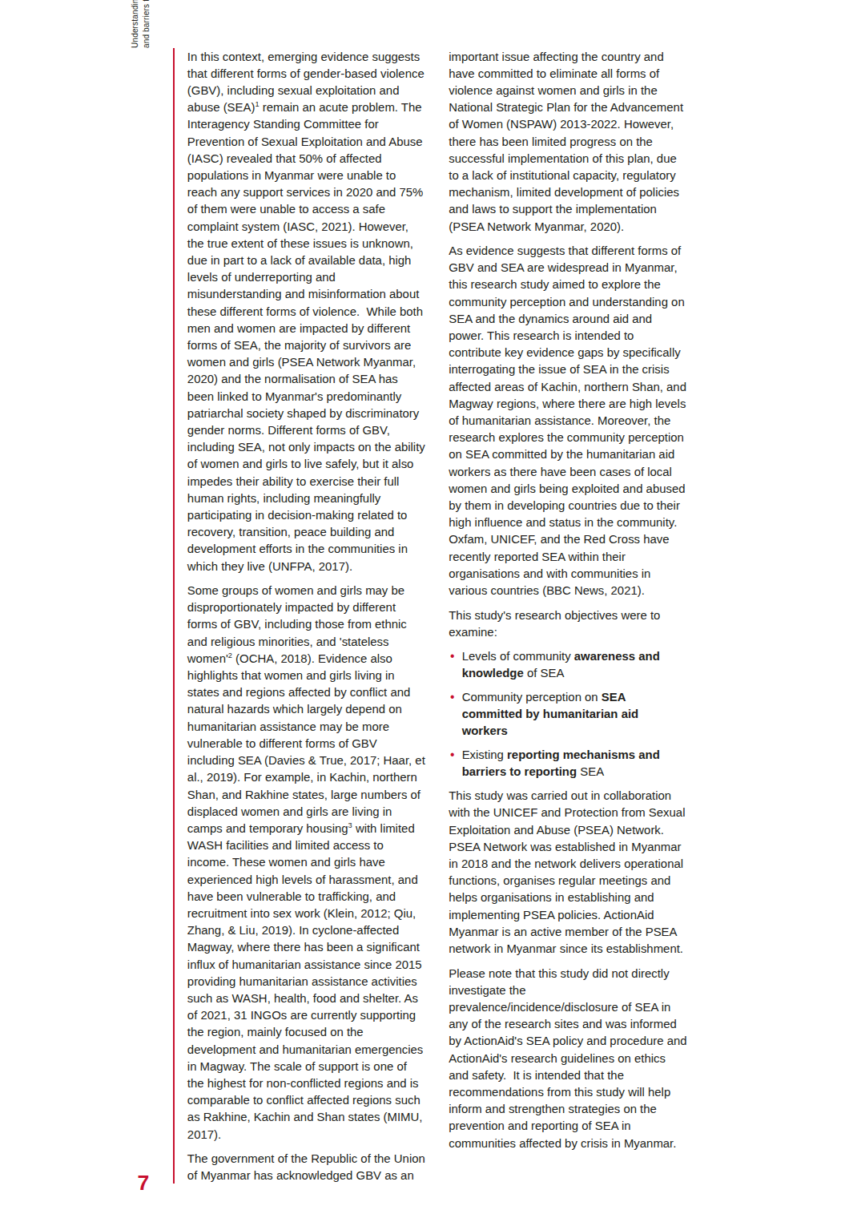Understanding community knowledge and perception on Sexual exploitation and abuse (SEA)
and barriers to reporting in Kachin, northern Shan, and Magway states/regions of Myanmar
7
In this context, emerging evidence suggests that different forms of gender-based violence (GBV), including sexual exploitation and abuse (SEA)1 remain an acute problem. The Interagency Standing Committee for Prevention of Sexual Exploitation and Abuse (IASC) revealed that 50% of affected populations in Myanmar were unable to reach any support services in 2020 and 75% of them were unable to access a safe complaint system (IASC, 2021). However, the true extent of these issues is unknown, due in part to a lack of available data, high levels of underreporting and misunderstanding and misinformation about these different forms of violence. While both men and women are impacted by different forms of SEA, the majority of survivors are women and girls (PSEA Network Myanmar, 2020) and the normalisation of SEA has been linked to Myanmar's predominantly patriarchal society shaped by discriminatory gender norms. Different forms of GBV, including SEA, not only impacts on the ability of women and girls to live safely, but it also impedes their ability to exercise their full human rights, including meaningfully participating in decision-making related to recovery, transition, peace building and development efforts in the communities in which they live (UNFPA, 2017).
Some groups of women and girls may be disproportionately impacted by different forms of GBV, including those from ethnic and religious minorities, and 'stateless women'2 (OCHA, 2018). Evidence also highlights that women and girls living in states and regions affected by conflict and natural hazards which largely depend on humanitarian assistance may be more vulnerable to different forms of GBV including SEA (Davies & True, 2017; Haar, et al., 2019). For example, in Kachin, northern Shan, and Rakhine states, large numbers of displaced women and girls are living in camps and temporary housing3 with limited WASH facilities and limited access to income. These women and girls have experienced high levels of harassment, and have been vulnerable to trafficking, and recruitment into sex work (Klein, 2012; Qiu, Zhang, & Liu, 2019). In cyclone-affected Magway, where there has been a significant influx of humanitarian assistance since 2015 providing humanitarian assistance activities such as WASH, health, food and shelter. As of 2021, 31 INGOs are currently supporting the region, mainly focused on the development and humanitarian emergencies in Magway. The scale of support is one of the highest for non-conflicted regions and is comparable to conflict affected regions such as Rakhine, Kachin and Shan states (MIMU, 2017).
The government of the Republic of the Union of Myanmar has acknowledged GBV as an important issue affecting the country and have committed to eliminate all forms of violence against women and girls in the National Strategic Plan for the Advancement of Women (NSPAW) 2013-2022. However, there has been limited progress on the successful implementation of this plan, due to a lack of institutional capacity, regulatory mechanism, limited development of policies and laws to support the implementation (PSEA Network Myanmar, 2020).
As evidence suggests that different forms of GBV and SEA are widespread in Myanmar, this research study aimed to explore the community perception and understanding on SEA and the dynamics around aid and power. This research is intended to contribute key evidence gaps by specifically interrogating the issue of SEA in the crisis affected areas of Kachin, northern Shan, and Magway regions, where there are high levels of humanitarian assistance. Moreover, the research explores the community perception on SEA committed by the humanitarian aid workers as there have been cases of local women and girls being exploited and abused by them in developing countries due to their high influence and status in the community. Oxfam, UNICEF, and the Red Cross have recently reported SEA within their organisations and with communities in various countries (BBC News, 2021).
This study's research objectives were to examine:
Levels of community awareness and knowledge of SEA
Community perception on SEA committed by humanitarian aid workers
Existing reporting mechanisms and barriers to reporting SEA
This study was carried out in collaboration with the UNICEF and Protection from Sexual Exploitation and Abuse (PSEA) Network. PSEA Network was established in Myanmar in 2018 and the network delivers operational functions, organises regular meetings and helps organisations in establishing and implementing PSEA policies. ActionAid Myanmar is an active member of the PSEA network in Myanmar since its establishment.
Please note that this study did not directly investigate the prevalence/incidence/disclosure of SEA in any of the research sites and was informed by ActionAid's SEA policy and procedure and ActionAid's research guidelines on ethics and safety. It is intended that the recommendations from this study will help inform and strengthen strategies on the prevention and reporting of SEA in communities affected by crisis in Myanmar.